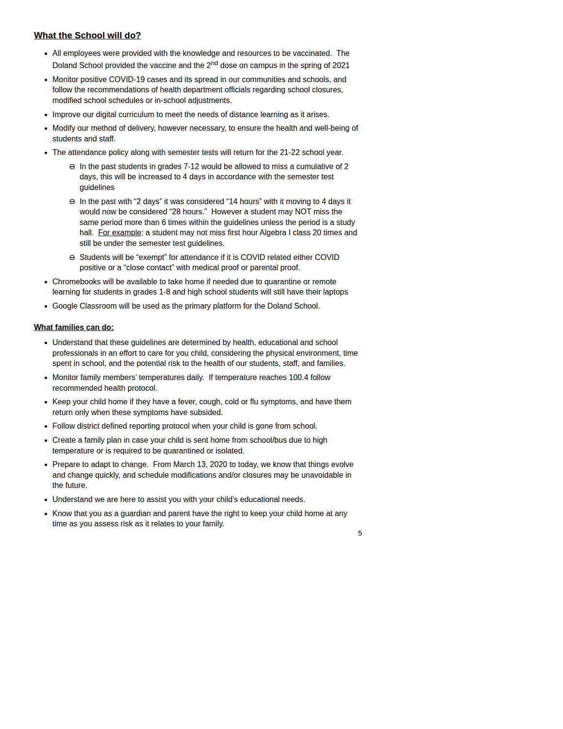What the School will do?
All employees were provided with the knowledge and resources to be vaccinated. The Doland School provided the vaccine and the 2nd dose on campus in the spring of 2021
Monitor positive COVID-19 cases and its spread in our communities and schools, and follow the recommendations of health department officials regarding school closures, modified school schedules or in-school adjustments.
Improve our digital curriculum to meet the needs of distance learning as it arises.
Modify our method of delivery, however necessary, to ensure the health and well-being of students and staff.
The attendance policy along with semester tests will return for the 21-22 school year.
In the past students in grades 7-12 would be allowed to miss a cumulative of 2 days, this will be increased to 4 days in accordance with the semester test guidelines
In the past with “2 days” it was considered “14 hours” with it moving to 4 days it would now be considered “28 hours.” However a student may NOT miss the same period more than 6 times within the guidelines unless the period is a study hall. For example: a student may not miss first hour Algebra I class 20 times and still be under the semester test guidelines.
Students will be “exempt” for attendance if it is COVID related either COVID positive or a “close contact” with medical proof or parental proof.
Chromebooks will be available to take home if needed due to quarantine or remote learning for students in grades 1-8 and high school students will still have their laptops
Google Classroom will be used as the primary platform for the Doland School.
What families can do:
Understand that these guidelines are determined by health, educational and school professionals in an effort to care for you child, considering the physical environment, time spent in school, and the potential risk to the health of our students, staff, and families.
Monitor family members’ temperatures daily. If temperature reaches 100.4 follow recommended health protocol.
Keep your child home if they have a fever, cough, cold or flu symptoms, and have them return only when these symptoms have subsided.
Follow district defined reporting protocol when your child is gone from school.
Create a family plan in case your child is sent home from school/bus due to high temperature or is required to be quarantined or isolated.
Prepare to adapt to change. From March 13, 2020 to today, we know that things evolve and change quickly, and schedule modifications and/or closures may be unavoidable in the future.
Understand we are here to assist you with your child’s educational needs.
Know that you as a guardian and parent have the right to keep your child home at any time as you assess risk as it relates to your family.
5